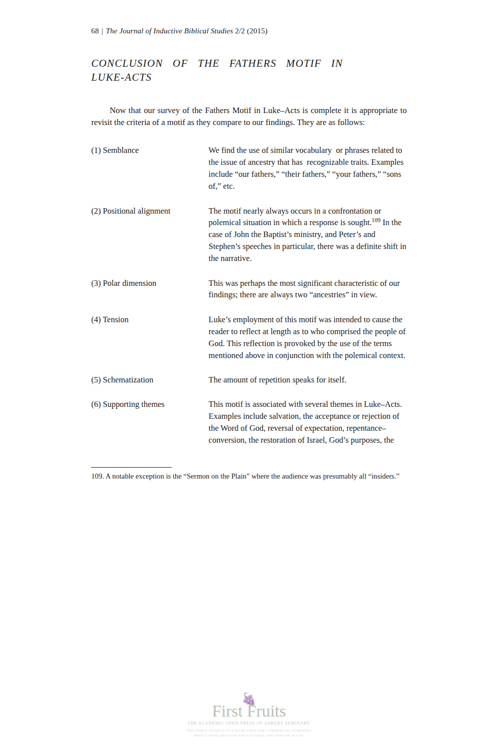68|The Journal of Inductive Biblical Studies 2/2 (2015)
CONCLUSION OF THE FATHERS MOTIF IN
LUKE-ACTS
Now that our survey of the Fathers Motif in Luke–Acts is complete it is appropriate to revisit the criteria of a motif as they compare to our findings. They are as follows:
| (1) Semblance | We find the use of similar vocabulary or phrases related to the issue of ancestry that has recognizable traits. Examples include “our fathers,” “their fathers,” “your fathers,” “sons of,” etc. |
| (2) Positional alignment | The motif nearly always occurs in a confrontation or polemical situation in which a response is sought. 109 In the case of John the Baptist’s ministry, and Peter’s and Stephen’s speeches in particular, there was a definite shift in the narrative. |
| (3) Polar dimension | This was perhaps the most significant characteristic of our findings; there are always two “ancestries” in view. |
| (4) Tension | Luke’s employment of this motif was intended to cause the reader to reflect at length as to who comprised the people of God. This reflection is provoked by the use of the terms mentioned above in conjunction with the polemical context. |
| (5) Schematization | The amount of repetition speaks for itself. |
| (6) Supporting themes | This motif is associated with several themes in Luke–Acts. Examples include salvation, the acceptance or rejection of the Word of God, reversal of expectation, repentance–conversion, the restoration of Israel, God’s purposes, the |
109. A notable exception is the “Sermon on the Plain” where the audience was presumably all “insiders.”
🍇
First Fruits
THE ACADEMIC OPEN PRESS OF ASBURY SEMINARY
THIS PUBLICATION IS NOT TO BE USED FOR COMMERCIAL PURPOSES.
FREELY AVAILABLE FOR EDUCATIONAL AND RESEARCH USE.